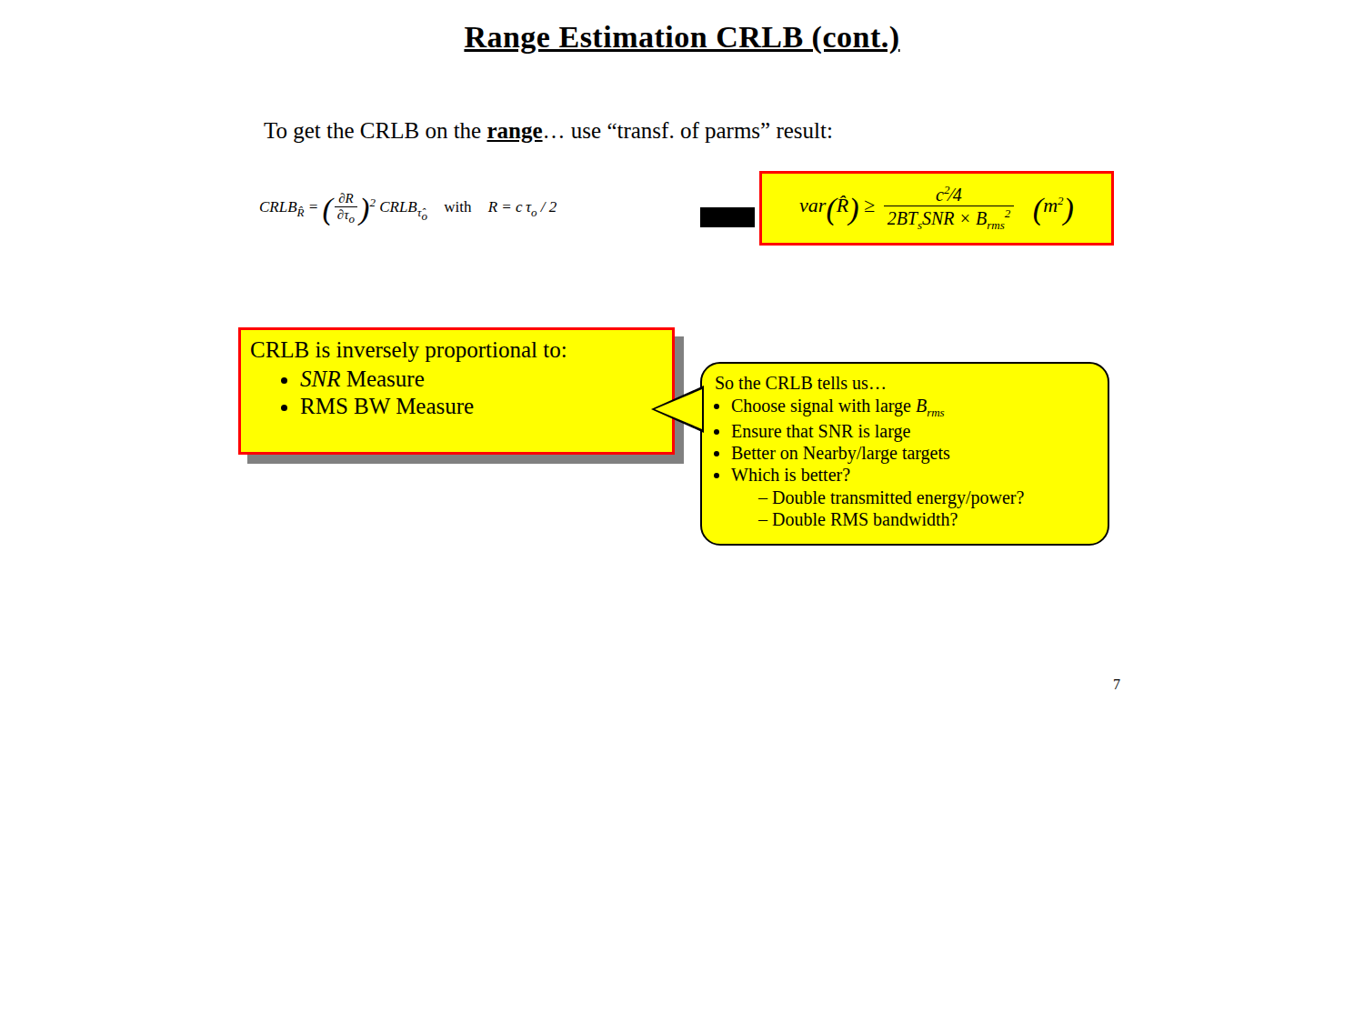Range Estimation CRLB (cont.)
To get the CRLB on the range… use “transf. of parms” result:
CRLBR̂ = (∂R∂τo) 2 CRLBτ̂o with R = c τo / 2
var(R̂) ≥ c2⁄4 2BTs SNR × Brms 2 (m2)
CRLB is inversely proportional to:
SNR Measure
RMS BW Measure
So the CRLB tells us…
Choose signal with large Brms
Ensure that SNR is large
Better on Nearby/large targets
Which is better?
Double transmitted energy/power?
Double RMS bandwidth?
7